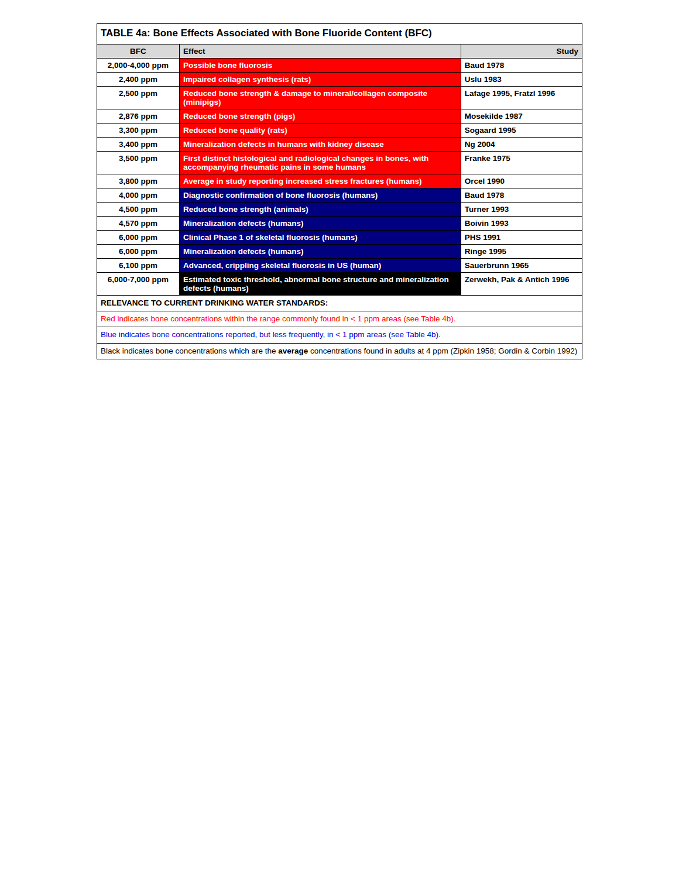TABLE 4a: Bone Effects Associated with Bone Fluoride Content (BFC)
| BFC | Effect | Study |
| --- | --- | --- |
| 2,000-4,000 ppm | Possible bone fluorosis | Baud 1978 |
| 2,400 ppm | Impaired collagen synthesis (rats) | Uslu 1983 |
| 2,500 ppm | Reduced bone strength & damage to mineral/collagen composite (minipigs) | Lafage 1995, Fratzl 1996 |
| 2,876 ppm | Reduced bone strength (pigs) | Mosekilde 1987 |
| 3,300 ppm | Reduced bone quality (rats) | Sogaard 1995 |
| 3,400 ppm | Mineralization defects in humans with kidney disease | Ng 2004 |
| 3,500 ppm | First distinct histological and radiological changes in bones, with accompanying rheumatic pains in some humans | Franke 1975 |
| 3,800 ppm | Average in study reporting increased stress fractures (humans) | Orcel 1990 |
| 4,000 ppm | Diagnostic confirmation of bone fluorosis (humans) | Baud 1978 |
| 4,500 ppm | Reduced bone strength (animals) | Turner 1993 |
| 4,570 ppm | Mineralization defects (humans) | Boivin 1993 |
| 6,000 ppm | Clinical Phase 1 of skeletal fluorosis (humans) | PHS 1991 |
| 6,000 ppm | Mineralization defects (humans) | Ringe 1995 |
| 6,100 ppm | Advanced, crippling skeletal fluorosis in US (human) | Sauerbrunn 1965 |
| 6,000-7,000 ppm | Estimated toxic threshold, abnormal bone structure and mineralization defects (humans) | Zerwekh, Pak & Antich 1996 |
| RELEVANCE TO CURRENT DRINKING WATER STANDARDS: |
| Red indicates bone concentrations within the range commonly found in < 1 ppm areas (see Table 4b). |
| Blue indicates bone concentrations reported, but less frequently, in < 1 ppm areas (see Table 4b). |
| Black indicates bone concentrations which are the average concentrations found in adults at 4 ppm (Zipkin 1958; Gordin & Corbin 1992) |